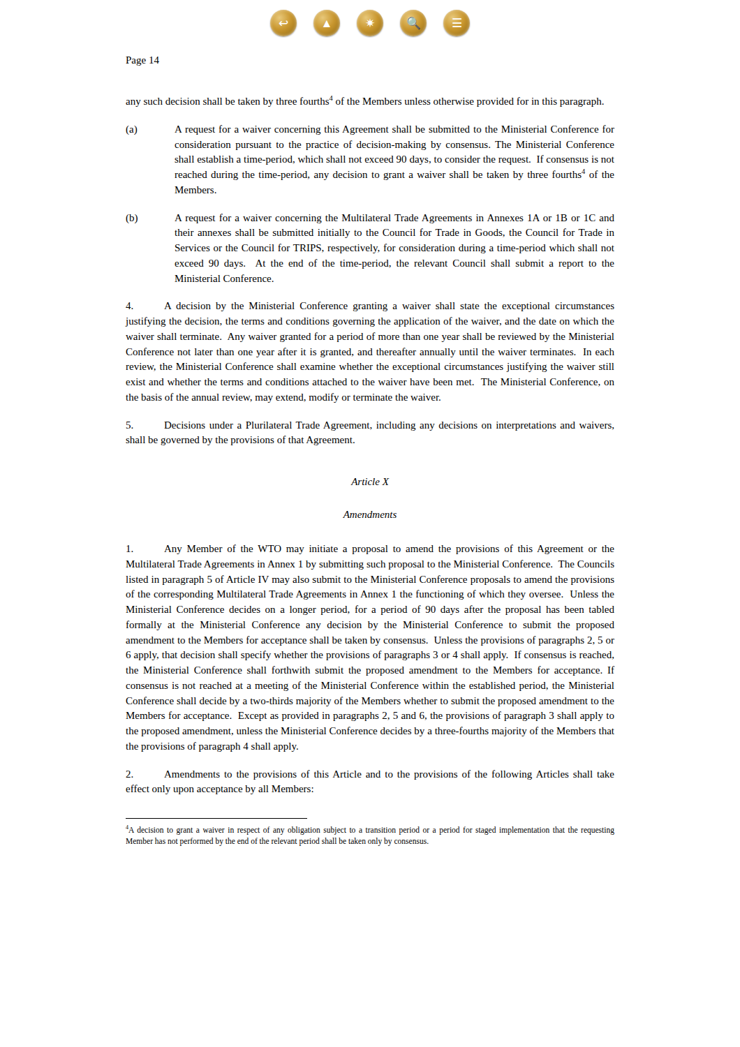↩ ▲ ✷ 🔍 ☰
Page 14
any such decision shall be taken by three fourths4 of the Members unless otherwise provided for in this paragraph.
(a) A request for a waiver concerning this Agreement shall be submitted to the Ministerial Conference for consideration pursuant to the practice of decision-making by consensus. The Ministerial Conference shall establish a time-period, which shall not exceed 90 days, to consider the request. If consensus is not reached during the time-period, any decision to grant a waiver shall be taken by three fourths4 of the Members.
(b) A request for a waiver concerning the Multilateral Trade Agreements in Annexes 1A or 1B or 1C and their annexes shall be submitted initially to the Council for Trade in Goods, the Council for Trade in Services or the Council for TRIPS, respectively, for consideration during a time-period which shall not exceed 90 days. At the end of the time-period, the relevant Council shall submit a report to the Ministerial Conference.
4. A decision by the Ministerial Conference granting a waiver shall state the exceptional circumstances justifying the decision, the terms and conditions governing the application of the waiver, and the date on which the waiver shall terminate. Any waiver granted for a period of more than one year shall be reviewed by the Ministerial Conference not later than one year after it is granted, and thereafter annually until the waiver terminates. In each review, the Ministerial Conference shall examine whether the exceptional circumstances justifying the waiver still exist and whether the terms and conditions attached to the waiver have been met. The Ministerial Conference, on the basis of the annual review, may extend, modify or terminate the waiver.
5. Decisions under a Plurilateral Trade Agreement, including any decisions on interpretations and waivers, shall be governed by the provisions of that Agreement.
Article X
Amendments
1. Any Member of the WTO may initiate a proposal to amend the provisions of this Agreement or the Multilateral Trade Agreements in Annex 1 by submitting such proposal to the Ministerial Conference. The Councils listed in paragraph 5 of Article IV may also submit to the Ministerial Conference proposals to amend the provisions of the corresponding Multilateral Trade Agreements in Annex 1 the functioning of which they oversee. Unless the Ministerial Conference decides on a longer period, for a period of 90 days after the proposal has been tabled formally at the Ministerial Conference any decision by the Ministerial Conference to submit the proposed amendment to the Members for acceptance shall be taken by consensus. Unless the provisions of paragraphs 2, 5 or 6 apply, that decision shall specify whether the provisions of paragraphs 3 or 4 shall apply. If consensus is reached, the Ministerial Conference shall forthwith submit the proposed amendment to the Members for acceptance. If consensus is not reached at a meeting of the Ministerial Conference within the established period, the Ministerial Conference shall decide by a two-thirds majority of the Members whether to submit the proposed amendment to the Members for acceptance. Except as provided in paragraphs 2, 5 and 6, the provisions of paragraph 3 shall apply to the proposed amendment, unless the Ministerial Conference decides by a three-fourths majority of the Members that the provisions of paragraph 4 shall apply.
2. Amendments to the provisions of this Article and to the provisions of the following Articles shall take effect only upon acceptance by all Members:
4A decision to grant a waiver in respect of any obligation subject to a transition period or a period for staged implementation that the requesting Member has not performed by the end of the relevant period shall be taken only by consensus.